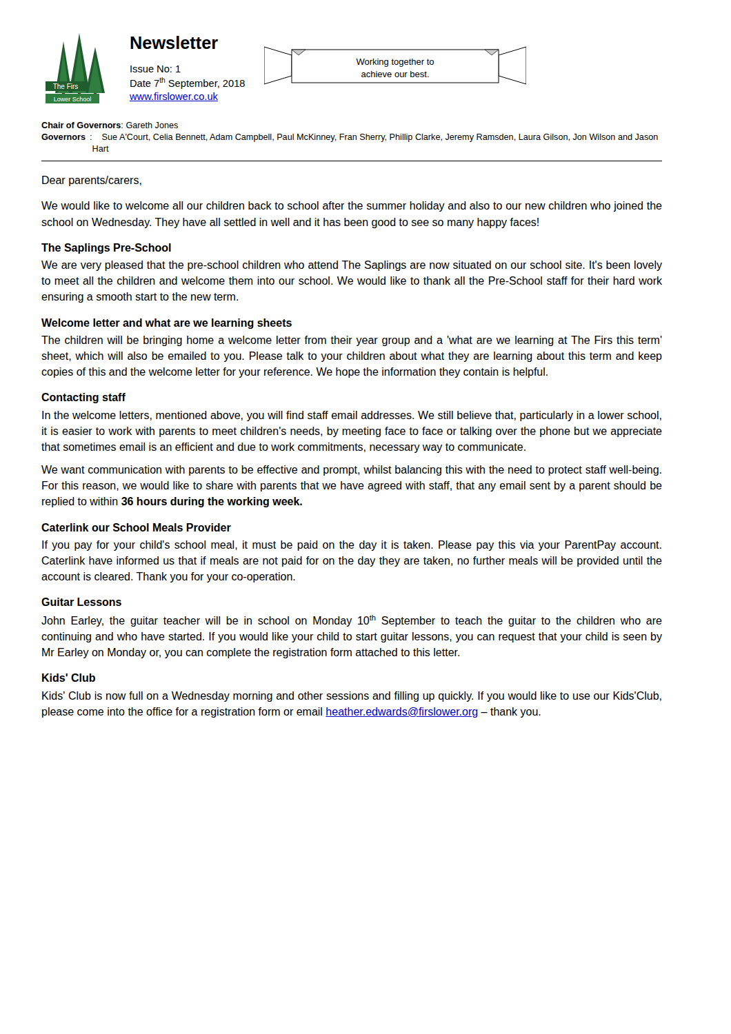The Firs Lower School
Newsletter
Issue No: 1
Date 7th September, 2018
www.firslower.co.uk
Working together to achieve our best.
Chair of Governors: Gareth Jones
Governors: Sue A'Court, Celia Bennett, Adam Campbell, Paul McKinney, Fran Sherry, Phillip Clarke, Jeremy Ramsden, Laura Gilson, Jon Wilson and Jason Hart
Dear parents/carers,
We would like to welcome all our children back to school after the summer holiday and also to our new children who joined the school on Wednesday. They have all settled in well and it has been good to see so many happy faces!
The Saplings Pre-School
We are very pleased that the pre-school children who attend The Saplings are now situated on our school site. It's been lovely to meet all the children and welcome them into our school. We would like to thank all the Pre-School staff for their hard work ensuring a smooth start to the new term.
Welcome letter and what are we learning sheets
The children will be bringing home a welcome letter from their year group and a 'what are we learning at The Firs this term' sheet, which will also be emailed to you. Please talk to your children about what they are learning about this term and keep copies of this and the welcome letter for your reference. We hope the information they contain is helpful.
Contacting staff
In the welcome letters, mentioned above, you will find staff email addresses. We still believe that, particularly in a lower school, it is easier to work with parents to meet children's needs, by meeting face to face or talking over the phone but we appreciate that sometimes email is an efficient and due to work commitments, necessary way to communicate.
We want communication with parents to be effective and prompt, whilst balancing this with the need to protect staff well-being. For this reason, we would like to share with parents that we have agreed with staff, that any email sent by a parent should be replied to within 36 hours during the working week.
Caterlink our School Meals Provider
If you pay for your child's school meal, it must be paid on the day it is taken. Please pay this via your ParentPay account. Caterlink have informed us that if meals are not paid for on the day they are taken, no further meals will be provided until the account is cleared. Thank you for your co-operation.
Guitar Lessons
John Earley, the guitar teacher will be in school on Monday 10th September to teach the guitar to the children who are continuing and who have started. If you would like your child to start guitar lessons, you can request that your child is seen by Mr Earley on Monday or, you can complete the registration form attached to this letter.
Kids' Club
Kids' Club is now full on a Wednesday morning and other sessions and filling up quickly. If you would like to use our Kids'Club, please come into the office for a registration form or email heather.edwards@firslower.org – thank you.